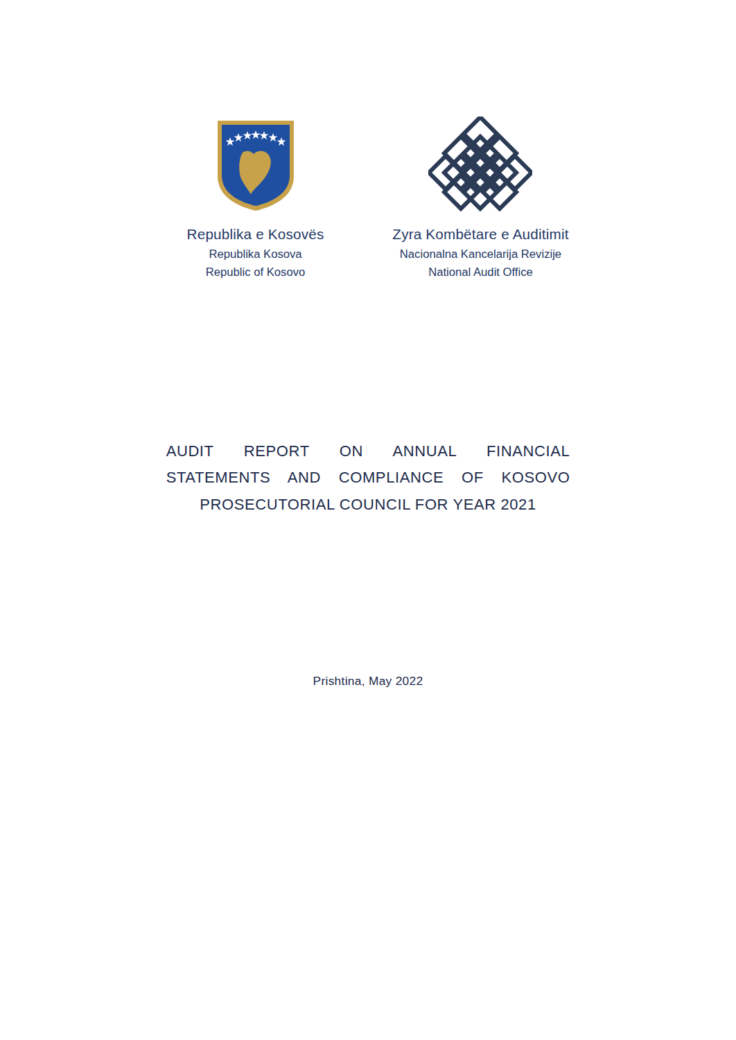Republika e Kosovës
Republika Kosova
Republic of Kosovo
Zyra Kombëtare e Auditimit
Nacionalna Kancelarija Revizije
National Audit Office
AUDIT REPORT ON ANNUAL FINANCIAL STATEMENTS AND COMPLIANCE OF KOSOVO PROSECUTORIAL COUNCIL FOR YEAR 2021
Prishtina, May 2022